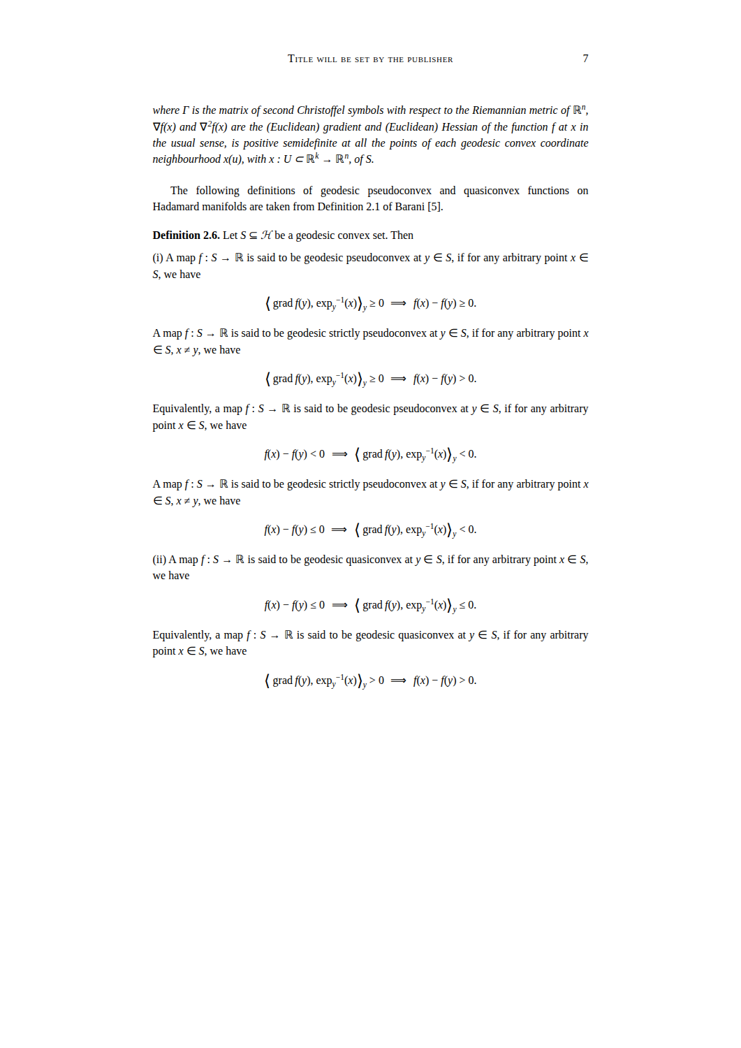Title will be set by the publisher 7
where Γ is the matrix of second Christoffel symbols with respect to the Riemannian metric of ℝn, ∇f(x) and ∇2f(x) are the (Euclidean) gradient and (Euclidean) Hessian of the function f at x in the usual sense, is positive semidefinite at all the points of each geodesic convex coordinate neighbourhood x(u), with x : U ⊂ ℝk → ℝn, of S.
The following definitions of geodesic pseudoconvex and quasiconvex functions on Hadamard manifolds are taken from Definition 2.1 of Barani [5].
Definition 2.6. Let S ⊆ ℋ be a geodesic convex set. Then
(i) A map f : S → ℝ is said to be geodesic pseudoconvex at y ∈ S, if for any arbitrary point x ∈ S, we have
⟨ grad f(y), expy−1(x)⟩y ≥ 0 ⟹ f(x) − f(y) ≥ 0.
A map f : S → ℝ is said to be geodesic strictly pseudoconvex at y ∈ S, if for any arbitrary point x ∈ S, x ≠ y, we have
⟨ grad f(y), expy−1(x)⟩y ≥ 0 ⟹ f(x) − f(y) > 0.
Equivalently, a map f : S → ℝ is said to be geodesic pseudoconvex at y ∈ S, if for any arbitrary point x ∈ S, we have
f(x) − f(y) < 0 ⟹ ⟨ grad f(y), expy−1(x)⟩y < 0.
A map f : S → ℝ is said to be geodesic strictly pseudoconvex at y ∈ S, if for any arbitrary point x ∈ S, x ≠ y, we have
f(x) − f(y) ≤ 0 ⟹ ⟨ grad f(y), expy−1(x)⟩y < 0.
(ii) A map f : S → ℝ is said to be geodesic quasiconvex at y ∈ S, if for any arbitrary point x ∈ S, we have
f(x) − f(y) ≤ 0 ⟹ ⟨ grad f(y), expy−1(x)⟩y ≤ 0.
Equivalently, a map f : S → ℝ is said to be geodesic quasiconvex at y ∈ S, if for any arbitrary point x ∈ S, we have
⟨ grad f(y), expy−1(x)⟩y > 0 ⟹ f(x) − f(y) > 0.